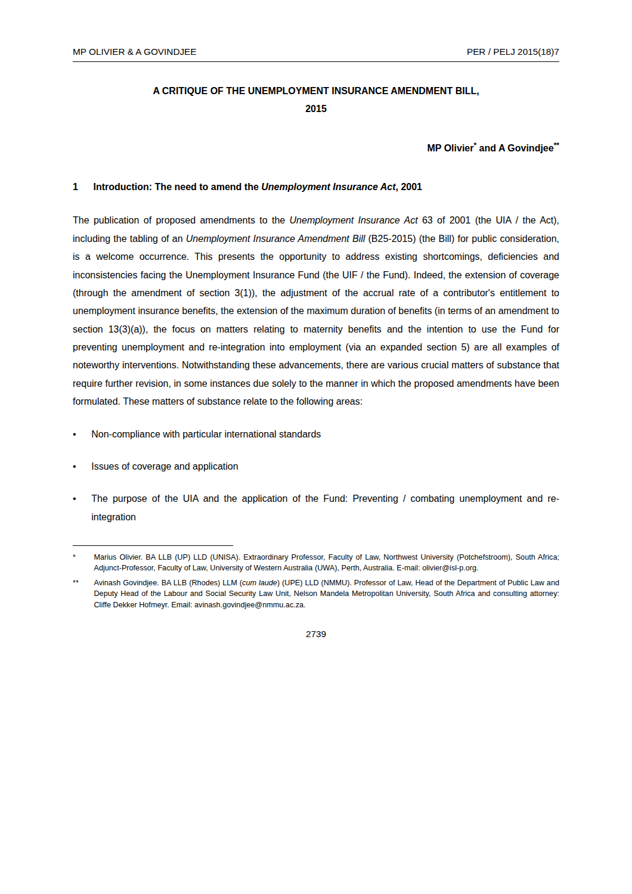MP OLIVIER & A GOVINDJEE PER / PELJ 2015(18)7
A CRITIQUE OF THE UNEMPLOYMENT INSURANCE AMENDMENT BILL,
2015
MP Olivier* and A Govindjee**
1 Introduction: The need to amend the Unemployment Insurance Act, 2001
The publication of proposed amendments to the Unemployment Insurance Act 63 of 2001 (the UIA / the Act), including the tabling of an Unemployment Insurance Amendment Bill (B25-2015) (the Bill) for public consideration, is a welcome occurrence. This presents the opportunity to address existing shortcomings, deficiencies and inconsistencies facing the Unemployment Insurance Fund (the UIF / the Fund). Indeed, the extension of coverage (through the amendment of section 3(1)), the adjustment of the accrual rate of a contributor's entitlement to unemployment insurance benefits, the extension of the maximum duration of benefits (in terms of an amendment to section 13(3)(a)), the focus on matters relating to maternity benefits and the intention to use the Fund for preventing unemployment and re-integration into employment (via an expanded section 5) are all examples of noteworthy interventions. Notwithstanding these advancements, there are various crucial matters of substance that require further revision, in some instances due solely to the manner in which the proposed amendments have been formulated. These matters of substance relate to the following areas:
•Non-compliance with particular international standards
•Issues of coverage and application
•The purpose of the UIA and the application of the Fund: Preventing / combating unemployment and re-integration
* Marius Olivier. BA LLB (UP) LLD (UNISA). Extraordinary Professor, Faculty of Law, Northwest University (Potchefstroom), South Africa; Adjunct-Professor, Faculty of Law, University of Western Australia (UWA), Perth, Australia. E-mail: olivier@isl-p.org.
** Avinash Govindjee. BA LLB (Rhodes) LLM (cum laude) (UPE) LLD (NMMU). Professor of Law, Head of the Department of Public Law and Deputy Head of the Labour and Social Security Law Unit, Nelson Mandela Metropolitan University, South Africa and consulting attorney: Cliffe Dekker Hofmeyr. Email: avinash.govindjee@nmmu.ac.za.
2739